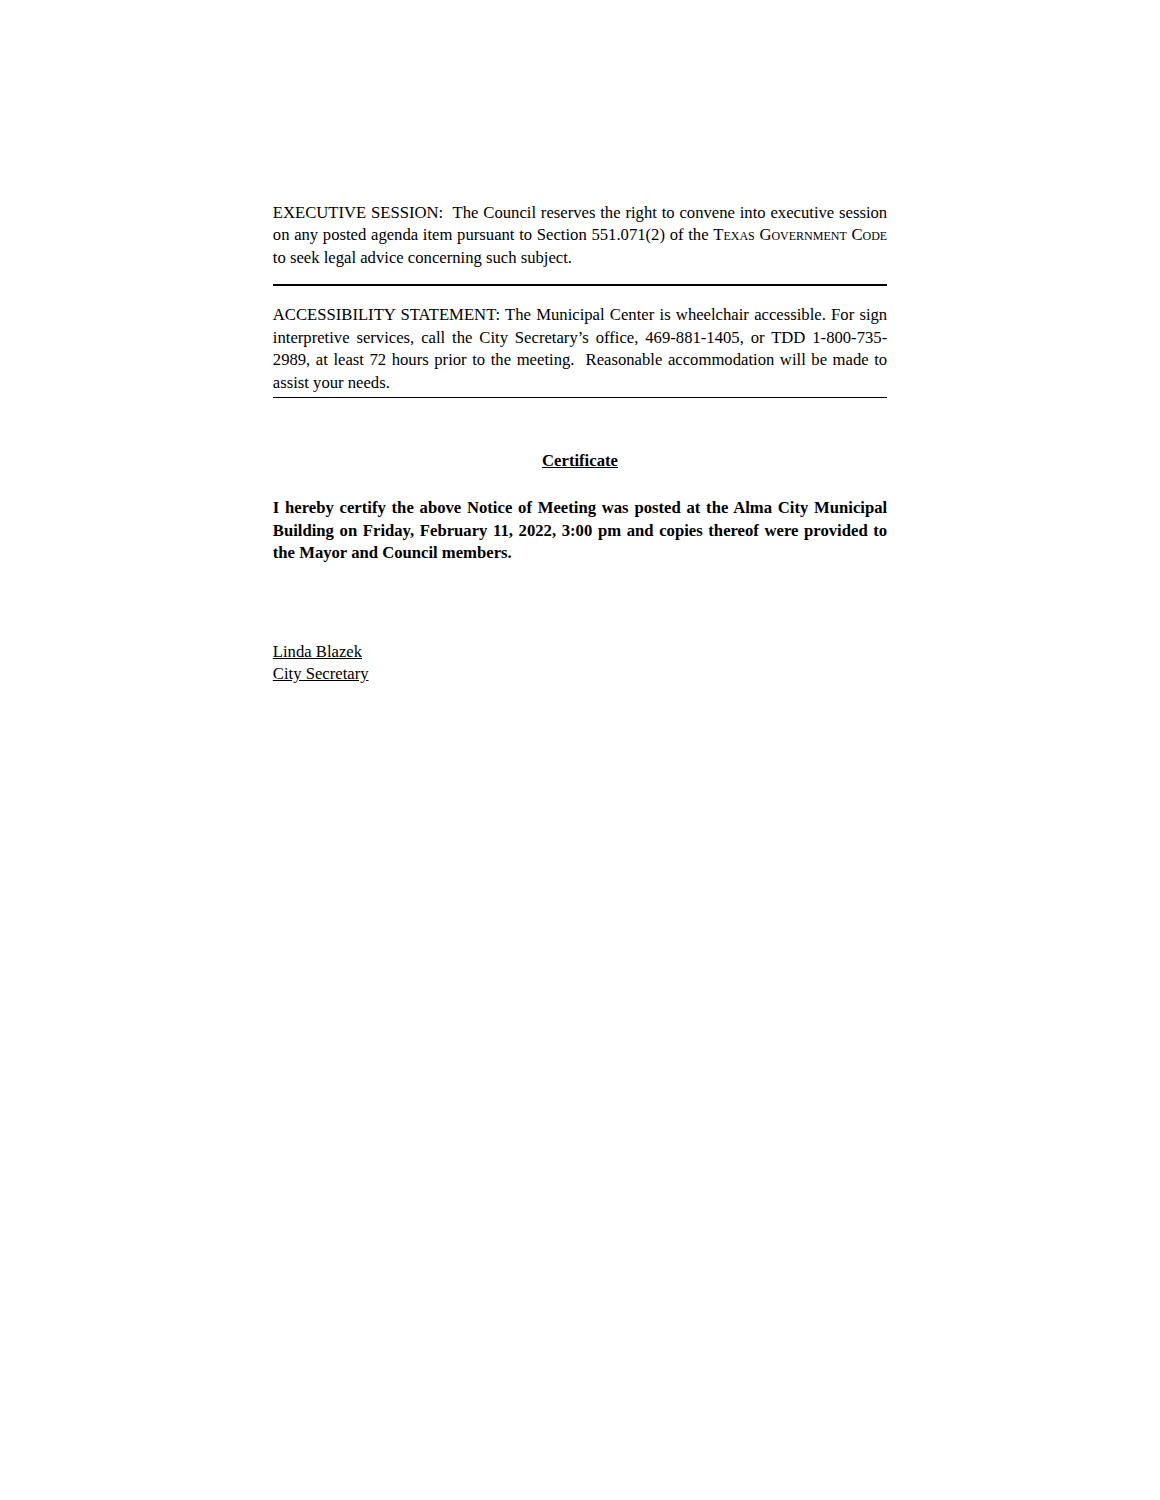EXECUTIVE SESSION: The Council reserves the right to convene into executive session on any posted agenda item pursuant to Section 551.071(2) of the Texas Government Code to seek legal advice concerning such subject.
ACCESSIBILITY STATEMENT: The Municipal Center is wheelchair accessible. For sign interpretive services, call the City Secretary’s office, 469-881-1405, or TDD 1-800-735-2989, at least 72 hours prior to the meeting. Reasonable accommodation will be made to assist your needs.
Certificate
I hereby certify the above Notice of Meeting was posted at the Alma City Municipal Building on Friday, February 11, 2022, 3:00 pm and copies thereof were provided to the Mayor and Council members.
Linda Blazek City Secretary